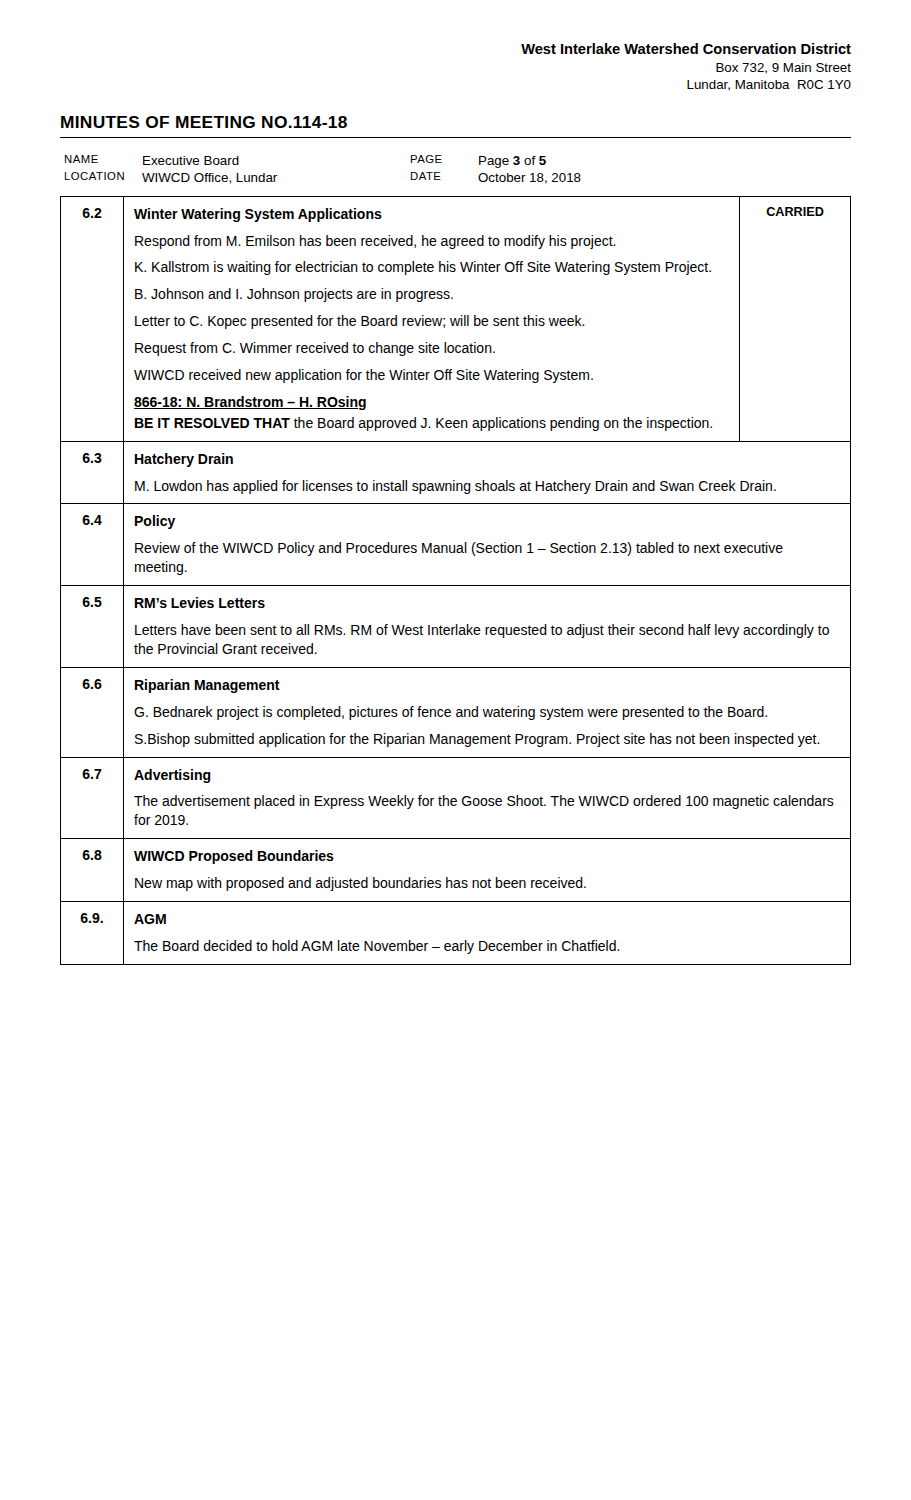West Interlake Watershed Conservation District
Box 732, 9 Main Street
Lundar, Manitoba R0C 1Y0
MINUTES OF MEETING NO.114-18
| NAME | Executive Board | PAGE | Page 3 of 5 |
| LOCATION | WIWCD Office, Lundar | DATE | October 18, 2018 |
| 6.2 | Winter Watering System Applications Respond from M. Emilson has been received, he agreed to modify his project. K. Kallstrom is waiting for electrician to complete his Winter Off Site Watering System Project. B. Johnson and I. Johnson projects are in progress. Letter to C. Kopec presented for the Board review; will be sent this week. Request from C. Wimmer received to change site location. WIWCD received new application for the Winter Off Site Watering System. 866-18: N. Brandstrom – H. ROsing BE IT RESOLVED THAT the Board approved J. Keen applications pending on the inspection. | CARRIED |
| 6.3 | Hatchery Drain M. Lowdon has applied for licenses to install spawning shoals at Hatchery Drain and Swan Creek Drain. |
| 6.4 | Policy Review of the WIWCD Policy and Procedures Manual (Section 1 – Section 2.13) tabled to next executive meeting. |
| 6.5 | RM’s Levies Letters Letters have been sent to all RMs. RM of West Interlake requested to adjust their second half levy accordingly to the Provincial Grant received. |
| 6.6 | Riparian Management G. Bednarek project is completed, pictures of fence and watering system were presented to the Board. S.Bishop submitted application for the Riparian Management Program. Project site has not been inspected yet. |
| 6.7 | Advertising The advertisement placed in Express Weekly for the Goose Shoot. The WIWCD ordered 100 magnetic calendars for 2019. |
| 6.8 | WIWCD Proposed Boundaries New map with proposed and adjusted boundaries has not been received. |
| 6.9. | AGM The Board decided to hold AGM late November – early December in Chatfield. |